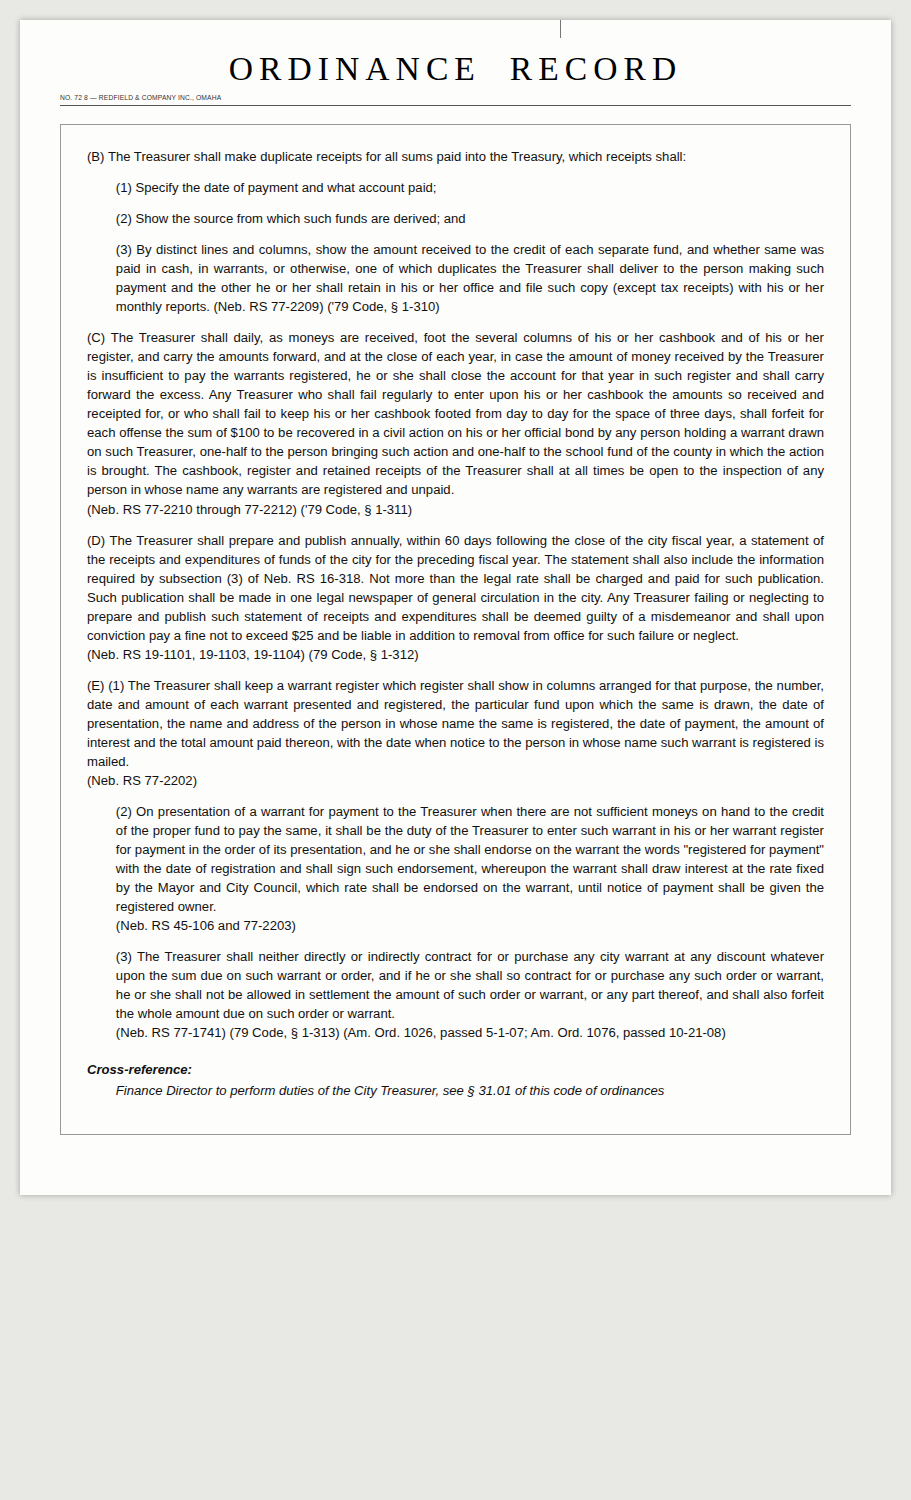ORDINANCE RECORD
No. 72 8 — Redfield & Company Inc., Omaha
(B) The Treasurer shall make duplicate receipts for all sums paid into the Treasury, which receipts shall:
(1) Specify the date of payment and what account paid;
(2) Show the source from which such funds are derived; and
(3) By distinct lines and columns, show the amount received to the credit of each separate fund, and whether same was paid in cash, in warrants, or otherwise, one of which duplicates the Treasurer shall deliver to the person making such payment and the other he or her shall retain in his or her office and file such copy (except tax receipts) with his or her monthly reports. (Neb. RS 77-2209) ('79 Code, § 1-310)
(C) The Treasurer shall daily, as moneys are received, foot the several columns of his or her cashbook and of his or her register, and carry the amounts forward, and at the close of each year, in case the amount of money received by the Treasurer is insufficient to pay the warrants registered, he or she shall close the account for that year in such register and shall carry forward the excess. Any Treasurer who shall fail regularly to enter upon his or her cashbook the amounts so received and receipted for, or who shall fail to keep his or her cashbook footed from day to day for the space of three days, shall forfeit for each offense the sum of $100 to be recovered in a civil action on his or her official bond by any person holding a warrant drawn on such Treasurer, one-half to the person bringing such action and one-half to the school fund of the county in which the action is brought. The cashbook, register and retained receipts of the Treasurer shall at all times be open to the inspection of any person in whose name any warrants are registered and unpaid.
(Neb. RS 77-2210 through 77-2212) ('79 Code, § 1-311)
(D) The Treasurer shall prepare and publish annually, within 60 days following the close of the city fiscal year, a statement of the receipts and expenditures of funds of the city for the preceding fiscal year. The statement shall also include the information required by subsection (3) of Neb. RS 16-318. Not more than the legal rate shall be charged and paid for such publication. Such publication shall be made in one legal newspaper of general circulation in the city. Any Treasurer failing or neglecting to prepare and publish such statement of receipts and expenditures shall be deemed guilty of a misdemeanor and shall upon conviction pay a fine not to exceed $25 and be liable in addition to removal from office for such failure or neglect.
(Neb. RS 19-1101, 19-1103, 19-1104) (79 Code, § 1-312)
(E) (1) The Treasurer shall keep a warrant register which register shall show in columns arranged for that purpose, the number, date and amount of each warrant presented and registered, the particular fund upon which the same is drawn, the date of presentation, the name and address of the person in whose name the same is registered, the date of payment, the amount of interest and the total amount paid thereon, with the date when notice to the person in whose name such warrant is registered is mailed.
(Neb. RS 77-2202)
(2) On presentation of a warrant for payment to the Treasurer when there are not sufficient moneys on hand to the credit of the proper fund to pay the same, it shall be the duty of the Treasurer to enter such warrant in his or her warrant register for payment in the order of its presentation, and he or she shall endorse on the warrant the words "registered for payment" with the date of registration and shall sign such endorsement, whereupon the warrant shall draw interest at the rate fixed by the Mayor and City Council, which rate shall be endorsed on the warrant, until notice of payment shall be given the registered owner.
(Neb. RS 45-106 and 77-2203)
(3) The Treasurer shall neither directly or indirectly contract for or purchase any city warrant at any discount whatever upon the sum due on such warrant or order, and if he or she shall so contract for or purchase any such order or warrant, he or she shall not be allowed in settlement the amount of such order or warrant, or any part thereof, and shall also forfeit the whole amount due on such order or warrant.
(Neb. RS 77-1741) (79 Code, § 1-313) (Am. Ord. 1026, passed 5-1-07; Am. Ord. 1076, passed 10-21-08)
Cross-reference:
Finance Director to perform duties of the City Treasurer, see § 31.01 of this code of ordinances